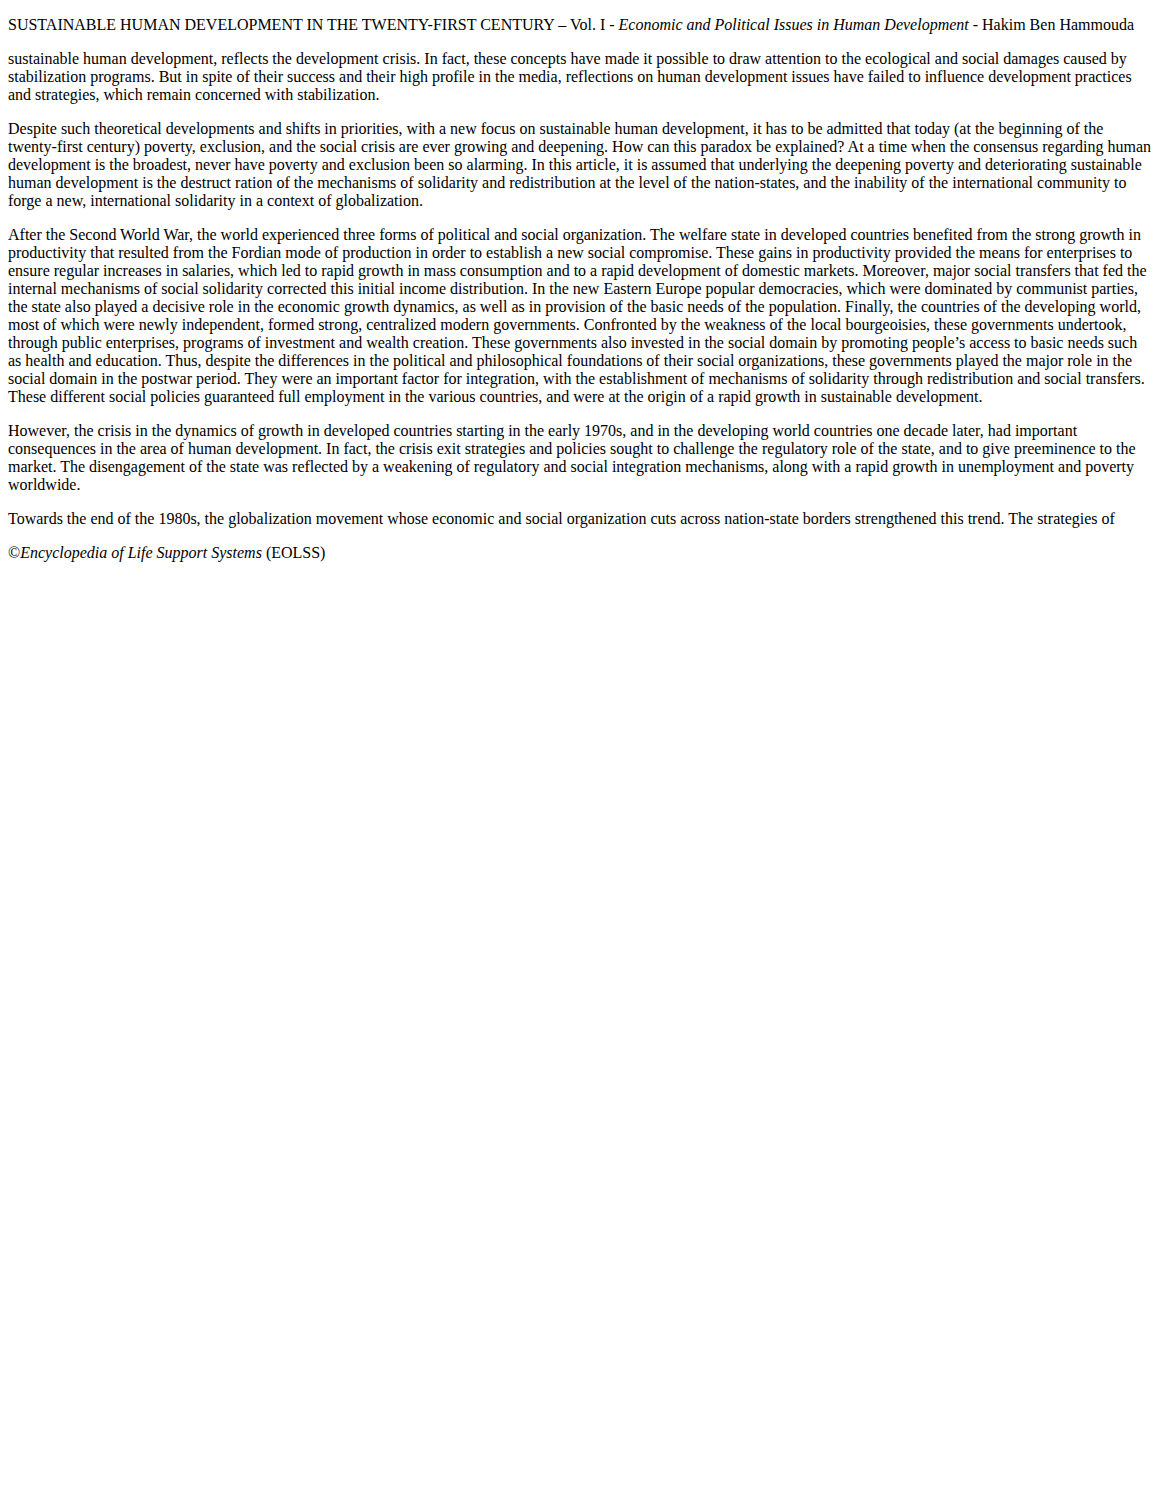SUSTAINABLE HUMAN DEVELOPMENT IN THE TWENTY-FIRST CENTURY – Vol. I - Economic and Political Issues in Human Development - Hakim Ben Hammouda
sustainable human development, reflects the development crisis. In fact, these concepts have made it possible to draw attention to the ecological and social damages caused by stabilization programs. But in spite of their success and their high profile in the media, reflections on human development issues have failed to influence development practices and strategies, which remain concerned with stabilization.
Despite such theoretical developments and shifts in priorities, with a new focus on sustainable human development, it has to be admitted that today (at the beginning of the twenty-first century) poverty, exclusion, and the social crisis are ever growing and deepening. How can this paradox be explained? At a time when the consensus regarding human development is the broadest, never have poverty and exclusion been so alarming. In this article, it is assumed that underlying the deepening poverty and deteriorating sustainable human development is the destruct ration of the mechanisms of solidarity and redistribution at the level of the nation-states, and the inability of the international community to forge a new, international solidarity in a context of globalization.
After the Second World War, the world experienced three forms of political and social organization. The welfare state in developed countries benefited from the strong growth in productivity that resulted from the Fordian mode of production in order to establish a new social compromise. These gains in productivity provided the means for enterprises to ensure regular increases in salaries, which led to rapid growth in mass consumption and to a rapid development of domestic markets. Moreover, major social transfers that fed the internal mechanisms of social solidarity corrected this initial income distribution. In the new Eastern Europe popular democracies, which were dominated by communist parties, the state also played a decisive role in the economic growth dynamics, as well as in provision of the basic needs of the population. Finally, the countries of the developing world, most of which were newly independent, formed strong, centralized modern governments. Confronted by the weakness of the local bourgeoisies, these governments undertook, through public enterprises, programs of investment and wealth creation. These governments also invested in the social domain by promoting people’s access to basic needs such as health and education. Thus, despite the differences in the political and philosophical foundations of their social organizations, these governments played the major role in the social domain in the postwar period. They were an important factor for integration, with the establishment of mechanisms of solidarity through redistribution and social transfers. These different social policies guaranteed full employment in the various countries, and were at the origin of a rapid growth in sustainable development.
However, the crisis in the dynamics of growth in developed countries starting in the early 1970s, and in the developing world countries one decade later, had important consequences in the area of human development. In fact, the crisis exit strategies and policies sought to challenge the regulatory role of the state, and to give preeminence to the market. The disengagement of the state was reflected by a weakening of regulatory and social integration mechanisms, along with a rapid growth in unemployment and poverty worldwide.
Towards the end of the 1980s, the globalization movement whose economic and social organization cuts across nation-state borders strengthened this trend. The strategies of
©Encyclopedia of Life Support Systems (EOLSS)